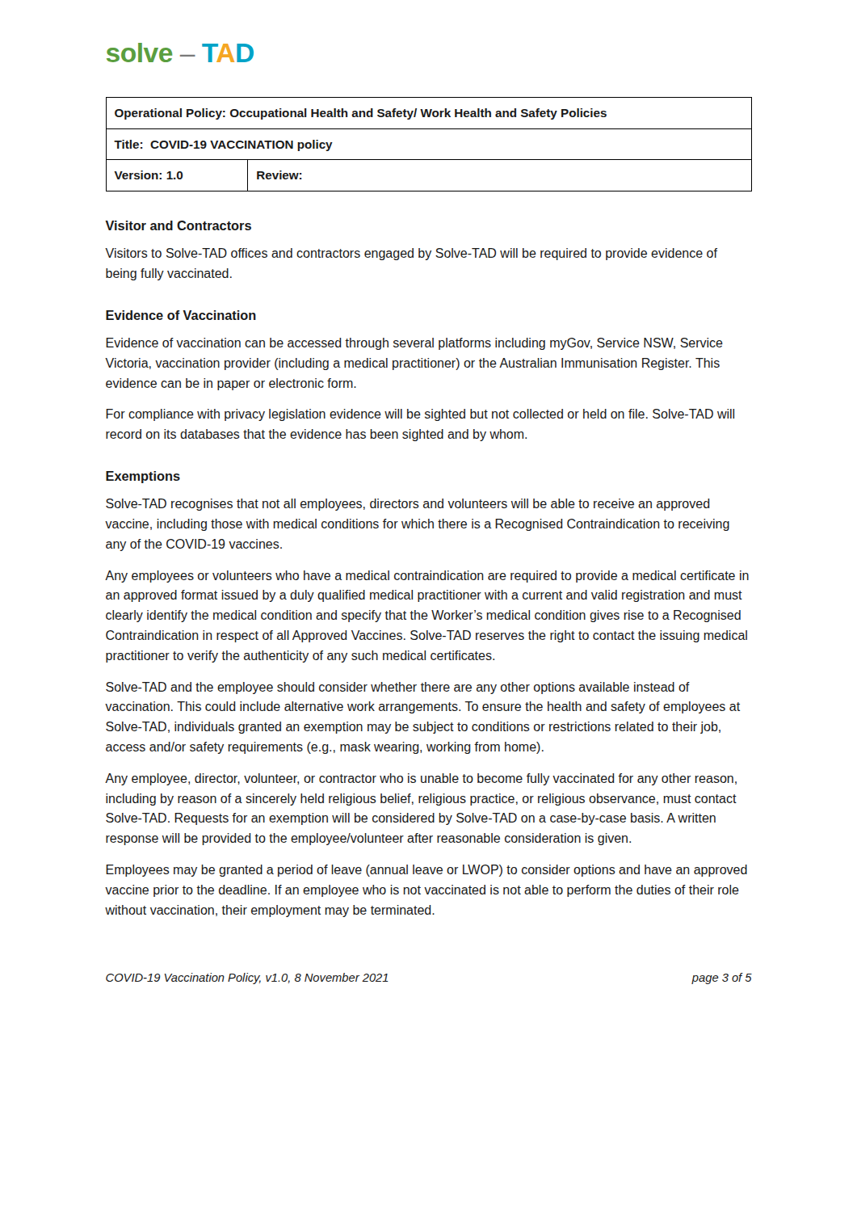solve – TAD
| Operational Policy: Occupational Health and Safety/ Work Health and Safety Policies |
| Title: COVID-19 VACCINATION policy |
| Version: 1.0 | Review: |
Visitor and Contractors
Visitors to Solve-TAD offices and contractors engaged by Solve-TAD will be required to provide evidence of being fully vaccinated.
Evidence of Vaccination
Evidence of vaccination can be accessed through several platforms including myGov, Service NSW, Service Victoria, vaccination provider (including a medical practitioner) or the Australian Immunisation Register. This evidence can be in paper or electronic form.
For compliance with privacy legislation evidence will be sighted but not collected or held on file. Solve-TAD will record on its databases that the evidence has been sighted and by whom.
Exemptions
Solve-TAD recognises that not all employees, directors and volunteers will be able to receive an approved vaccine, including those with medical conditions for which there is a Recognised Contraindication to receiving any of the COVID-19 vaccines.
Any employees or volunteers who have a medical contraindication are required to provide a medical certificate in an approved format issued by a duly qualified medical practitioner with a current and valid registration and must clearly identify the medical condition and specify that the Worker’s medical condition gives rise to a Recognised Contraindication in respect of all Approved Vaccines. Solve-TAD reserves the right to contact the issuing medical practitioner to verify the authenticity of any such medical certificates.
Solve-TAD and the employee should consider whether there are any other options available instead of vaccination. This could include alternative work arrangements. To ensure the health and safety of employees at Solve-TAD, individuals granted an exemption may be subject to conditions or restrictions related to their job, access and/or safety requirements (e.g., mask wearing, working from home).
Any employee, director, volunteer, or contractor who is unable to become fully vaccinated for any other reason, including by reason of a sincerely held religious belief, religious practice, or religious observance, must contact Solve-TAD. Requests for an exemption will be considered by Solve-TAD on a case-by-case basis. A written response will be provided to the employee/volunteer after reasonable consideration is given.
Employees may be granted a period of leave (annual leave or LWOP) to consider options and have an approved vaccine prior to the deadline. If an employee who is not vaccinated is not able to perform the duties of their role without vaccination, their employment may be terminated.
COVID-19 Vaccination Policy, v1.0, 8 November 2021 page 3 of 5